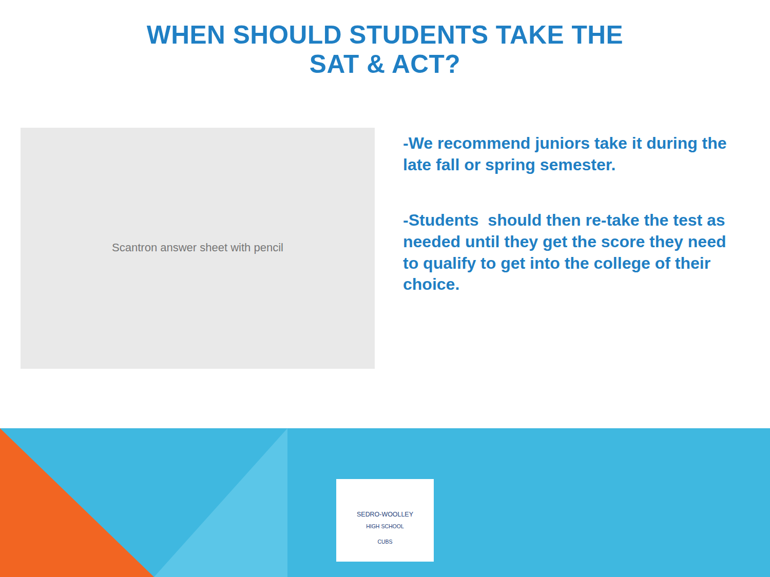When should students take the
SAT & ACT?
-We recommend juniors take it during the late fall or spring semester.
-Students should then re-take the test as needed until they get the score they need to qualify to get into the college of their choice.